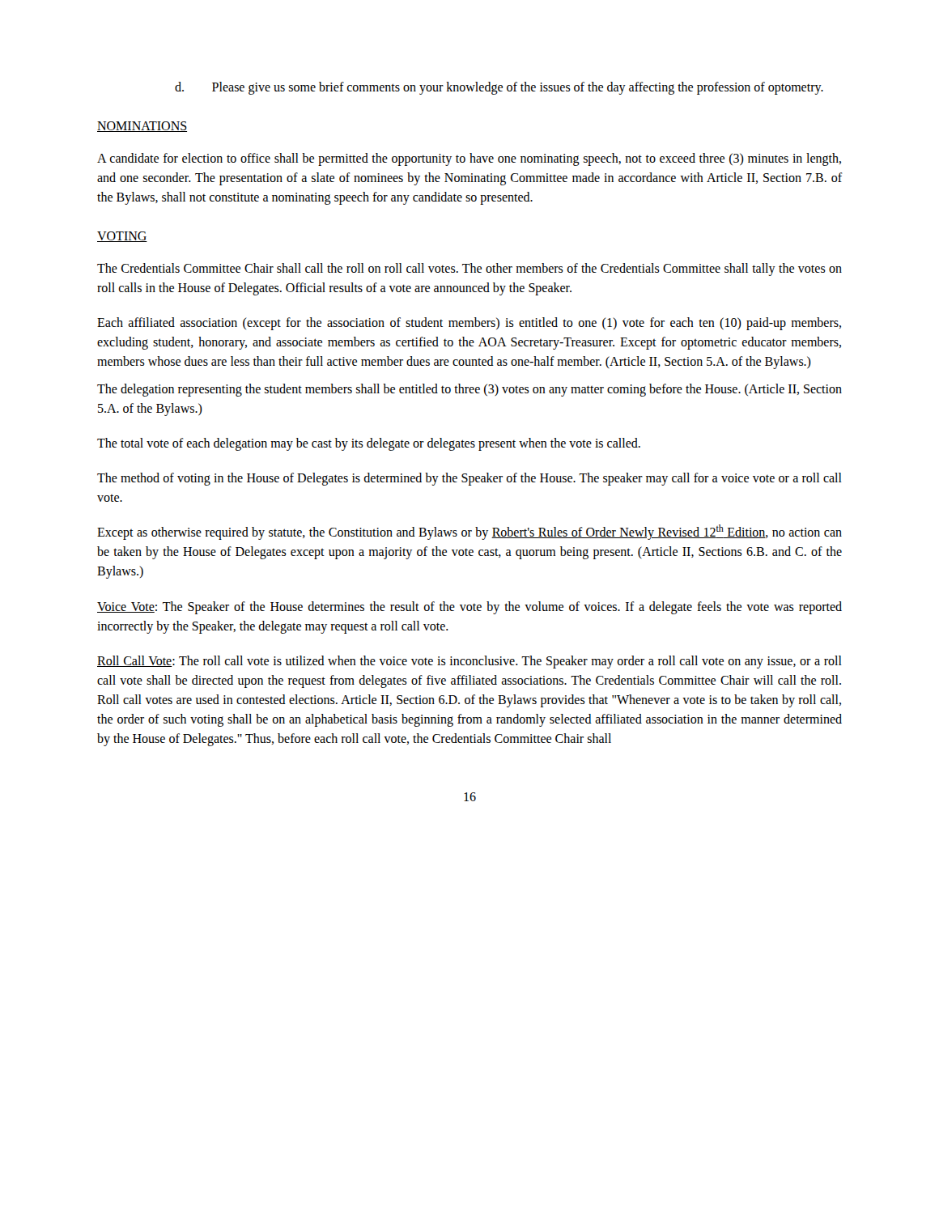d. Please give us some brief comments on your knowledge of the issues of the day affecting the profession of optometry.
NOMINATIONS
A candidate for election to office shall be permitted the opportunity to have one nominating speech, not to exceed three (3) minutes in length, and one seconder. The presentation of a slate of nominees by the Nominating Committee made in accordance with Article II, Section 7.B. of the Bylaws, shall not constitute a nominating speech for any candidate so presented.
VOTING
The Credentials Committee Chair shall call the roll on roll call votes. The other members of the Credentials Committee shall tally the votes on roll calls in the House of Delegates. Official results of a vote are announced by the Speaker.
Each affiliated association (except for the association of student members) is entitled to one (1) vote for each ten (10) paid-up members, excluding student, honorary, and associate members as certified to the AOA Secretary-Treasurer. Except for optometric educator members, members whose dues are less than their full active member dues are counted as one-half member. (Article II, Section 5.A. of the Bylaws.)
The delegation representing the student members shall be entitled to three (3) votes on any matter coming before the House. (Article II, Section 5.A. of the Bylaws.)
The total vote of each delegation may be cast by its delegate or delegates present when the vote is called.
The method of voting in the House of Delegates is determined by the Speaker of the House. The speaker may call for a voice vote or a roll call vote.
Except as otherwise required by statute, the Constitution and Bylaws or by Robert's Rules of Order Newly Revised 12th Edition, no action can be taken by the House of Delegates except upon a majority of the vote cast, a quorum being present. (Article II, Sections 6.B. and C. of the Bylaws.)
Voice Vote: The Speaker of the House determines the result of the vote by the volume of voices. If a delegate feels the vote was reported incorrectly by the Speaker, the delegate may request a roll call vote.
Roll Call Vote: The roll call vote is utilized when the voice vote is inconclusive. The Speaker may order a roll call vote on any issue, or a roll call vote shall be directed upon the request from delegates of five affiliated associations. The Credentials Committee Chair will call the roll. Roll call votes are used in contested elections. Article II, Section 6.D. of the Bylaws provides that "Whenever a vote is to be taken by roll call, the order of such voting shall be on an alphabetical basis beginning from a randomly selected affiliated association in the manner determined by the House of Delegates." Thus, before each roll call vote, the Credentials Committee Chair shall
16